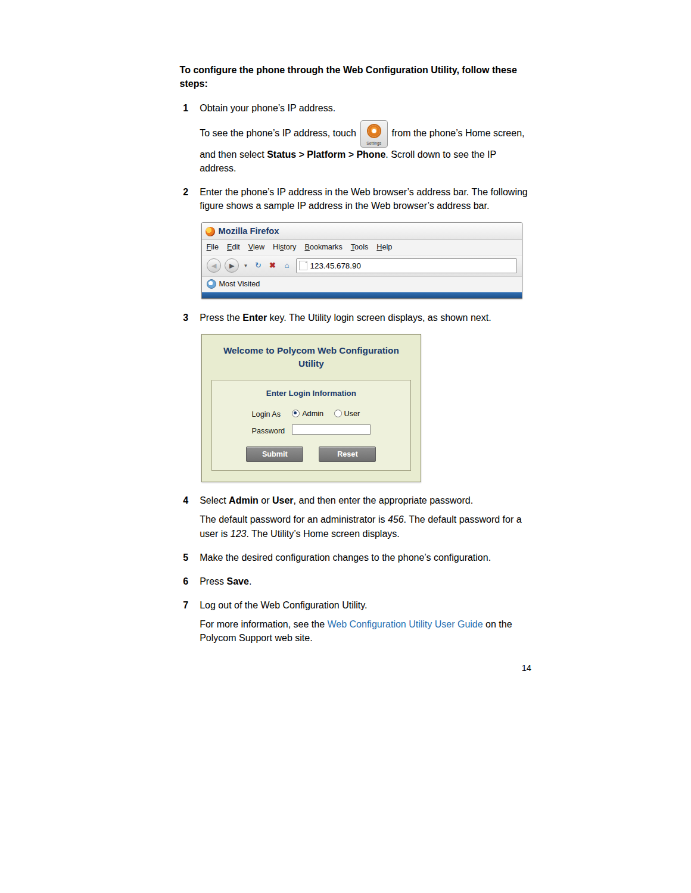To configure the phone through the Web Configuration Utility, follow these steps:
Obtain your phone’s IP address.
To see the phone’s IP address, touch Settings from the phone’s Home screen, and then select Status > Platform > Phone. Scroll down to see the IP address.
Enter the phone’s IP address in the Web browser’s address bar. The following figure shows a sample IP address in the Web browser’s address bar.
Mozilla Firefox
File Edit View History Bookmarks Tools Help
◀ ▶ ▼ ↻ ✖ ⌂ 123.45.678.90
Most Visited
Press the Enter key. The Utility login screen displays, as shown next.
Welcome to Polycom Web Configuration Utility
Enter Login Information
| Login As | Admin User |
| Password | |
Submit Reset
Select Admin or User, and then enter the appropriate password.
The default password for an administrator is 456. The default password for a user is 123. The Utility’s Home screen displays.
Make the desired configuration changes to the phone’s configuration.
Press Save.
Log out of the Web Configuration Utility.
For more information, see the Web Configuration Utility User Guide on the Polycom Support web site.
14